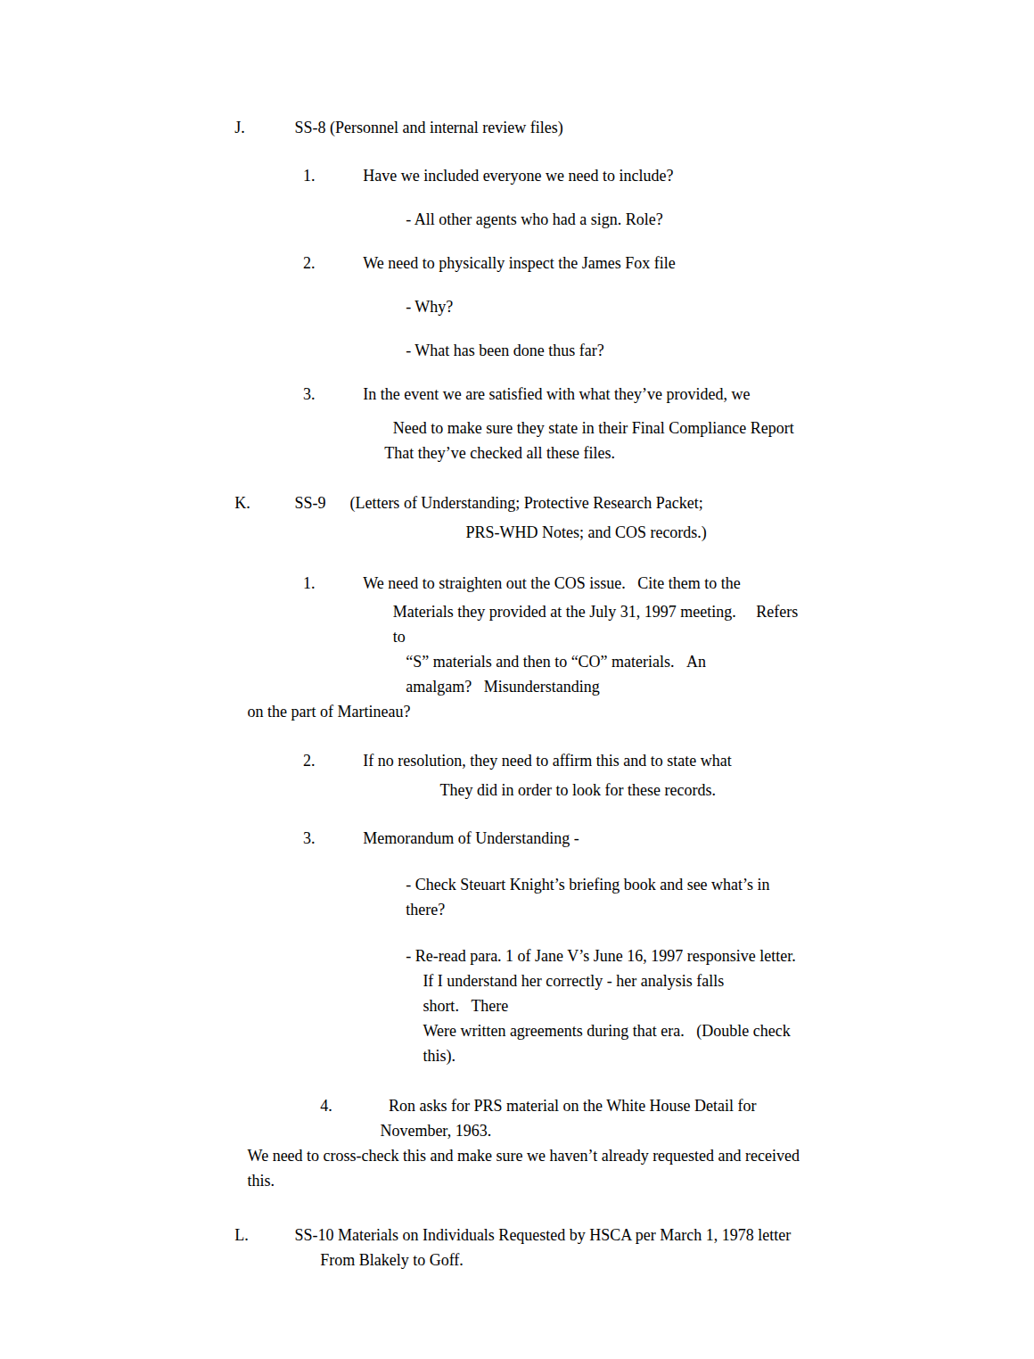J. SS-8 (Personnel and internal review files)
1. Have we included everyone we need to include?
- All other agents who had a sign. Role?
2. We need to physically inspect the James Fox file
- Why?
- What has been done thus far?
3. In the event we are satisfied with what they’ve provided, we
Need to make sure they state in their Final Compliance Report
That they’ve checked all these files.
K. SS-9 (Letters of Understanding; Protective Research Packet;
PRS-WHD Notes; and COS records.)
1. We need to straighten out the COS issue. Cite them to the
Materials they provided at the July 31, 1997 meeting. Refers to
“S” materials and then to “CO” materials. An amalgam? Misunderstanding
on the part of Martineau?
2. If no resolution, they need to affirm this and to state what
They did in order to look for these records.
3. Memorandum of Understanding -
- Check Steuart Knight’s briefing book and see what’s in there?
- Re-read para. 1 of Jane V’s June 16, 1997 responsive letter. If I understand her correctly - her analysis falls short. There Were written agreements during that era. (Double check this).
4. Ron asks for PRS material on the White House Detail for November, 1963.
We need to cross-check this and make sure we haven’t already requested and received this.
L. SS-10 Materials on Individuals Requested by HSCA per March 1, 1978 letter
From Blakely to Goff.